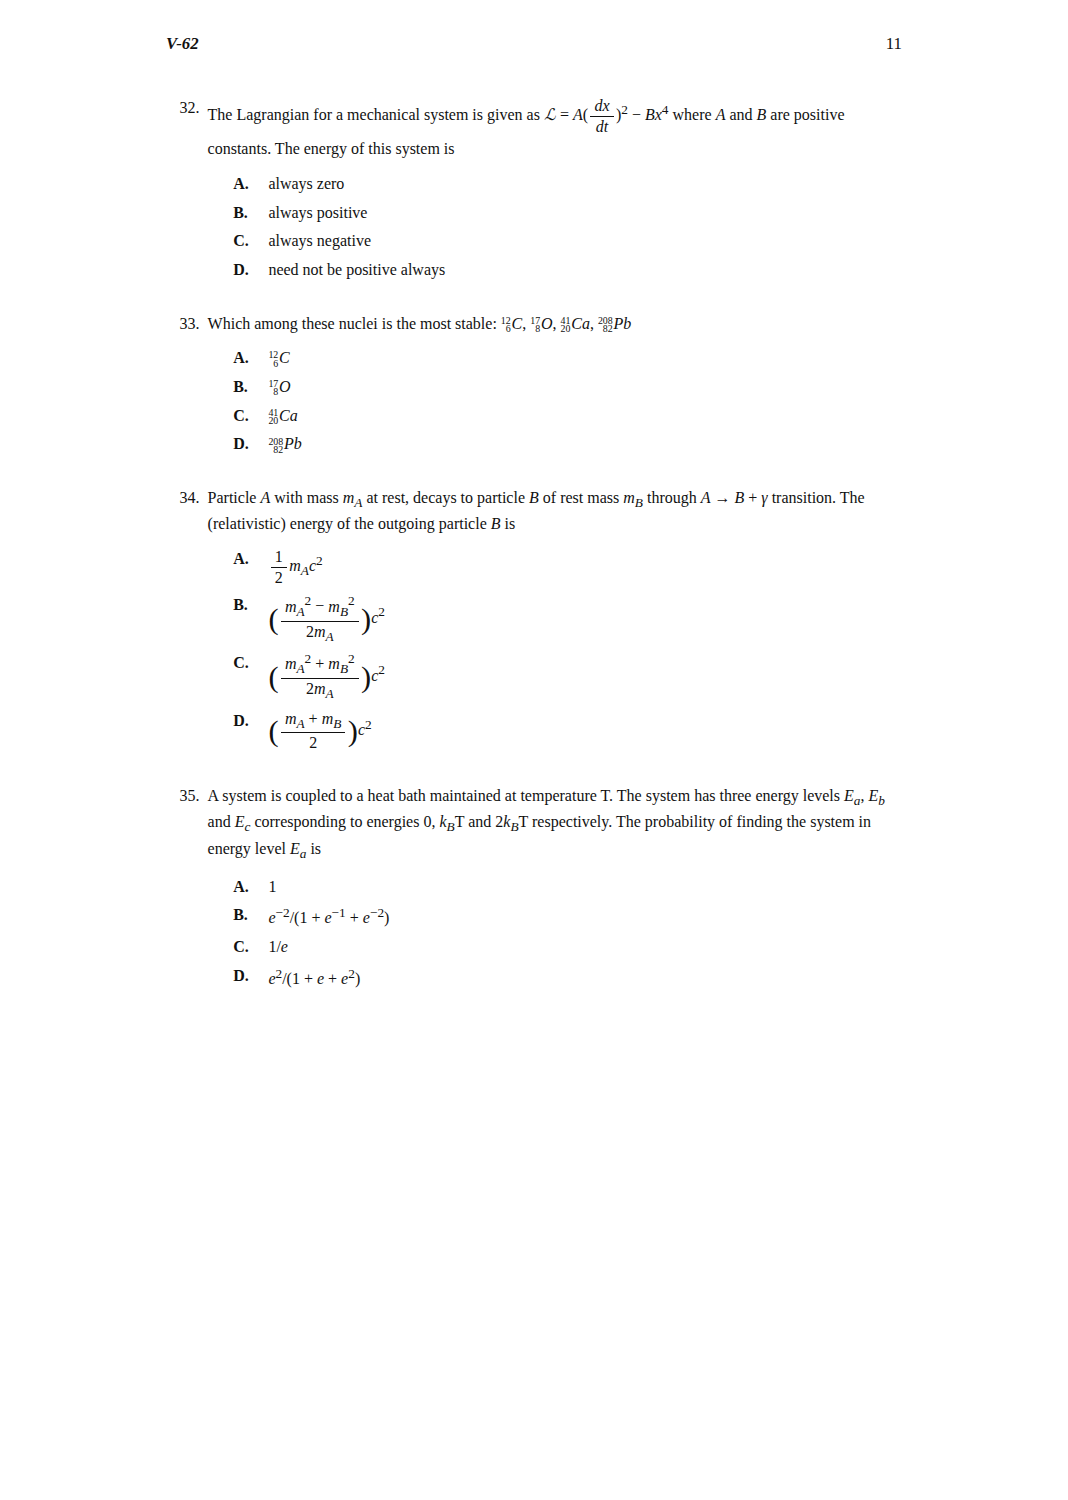V-62 11
The Lagrangian for a mechanical system is given as ℒ = A(dx dt)2 − Bx4 where A and B are positive constants. The energy of this system is
always zero
always positive
always negative
need not be positive always
Which among these nuclei is the most stable: 126 C, 178 O, 4120 Ca, 20882 Pb
126 C
178 O
4120 Ca
20882 Pb
Particle A with mass mA at rest, decays to particle B of rest mass mB through A → B + γ transition. The (relativistic) energy of the outgoing particle B is
12 mAc2
(mA2 − mB22mA) c2
(mA2 + mB22mA) c2
(mA + mB 2) c2
A system is coupled to a heat bath maintained at temperature T. The system has three energy levels Ea, Eb and Ec corresponding to energies 0, kBT and 2kBT respectively. The probability of finding the system in energy level Ea is
1
e−2/(1 + e−1 + e−2)
1/e
e2/(1 + e + e2)